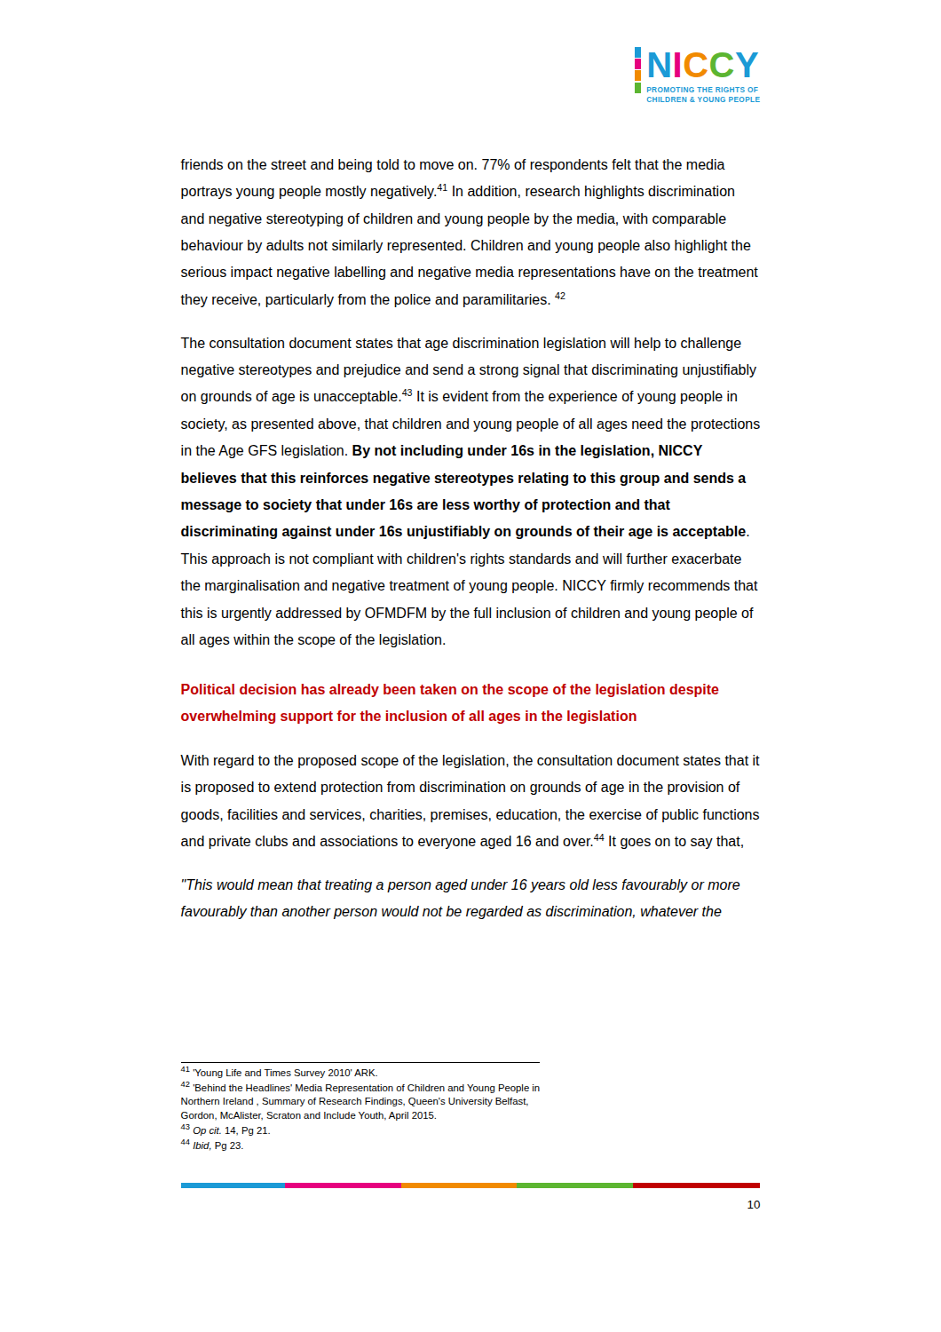NICCY
Promoting the rights of
children & young people
friends on the street and being told to move on. 77% of respondents felt that the media portrays young people mostly negatively.41 In addition, research highlights discrimination and negative stereotyping of children and young people by the media, with comparable behaviour by adults not similarly represented. Children and young people also highlight the serious impact negative labelling and negative media representations have on the treatment they receive, particularly from the police and paramilitaries. 42
The consultation document states that age discrimination legislation will help to challenge negative stereotypes and prejudice and send a strong signal that discriminating unjustifiably on grounds of age is unacceptable.43 It is evident from the experience of young people in society, as presented above, that children and young people of all ages need the protections in the Age GFS legislation. By not including under 16s in the legislation, NICCY believes that this reinforces negative stereotypes relating to this group and sends a message to society that under 16s are less worthy of protection and that discriminating against under 16s unjustifiably on grounds of their age is acceptable. This approach is not compliant with children's rights standards and will further exacerbate the marginalisation and negative treatment of young people. NICCY firmly recommends that this is urgently addressed by OFMDFM by the full inclusion of children and young people of all ages within the scope of the legislation.
Political decision has already been taken on the scope of the legislation despite overwhelming support for the inclusion of all ages in the legislation
With regard to the proposed scope of the legislation, the consultation document states that it is proposed to extend protection from discrimination on grounds of age in the provision of goods, facilities and services, charities, premises, education, the exercise of public functions and private clubs and associations to everyone aged 16 and over.44 It goes on to say that,
"This would mean that treating a person aged under 16 years old less favourably or more favourably than another person would not be regarded as discrimination, whatever the
41 'Young Life and Times Survey 2010' ARK.
42 'Behind the Headlines' Media Representation of Children and Young People in Northern Ireland , Summary of Research Findings, Queen's University Belfast, Gordon, McAlister, Scraton and Include Youth, April 2015.
43 Op cit. 14, Pg 21.
44 Ibid, Pg 23.
10